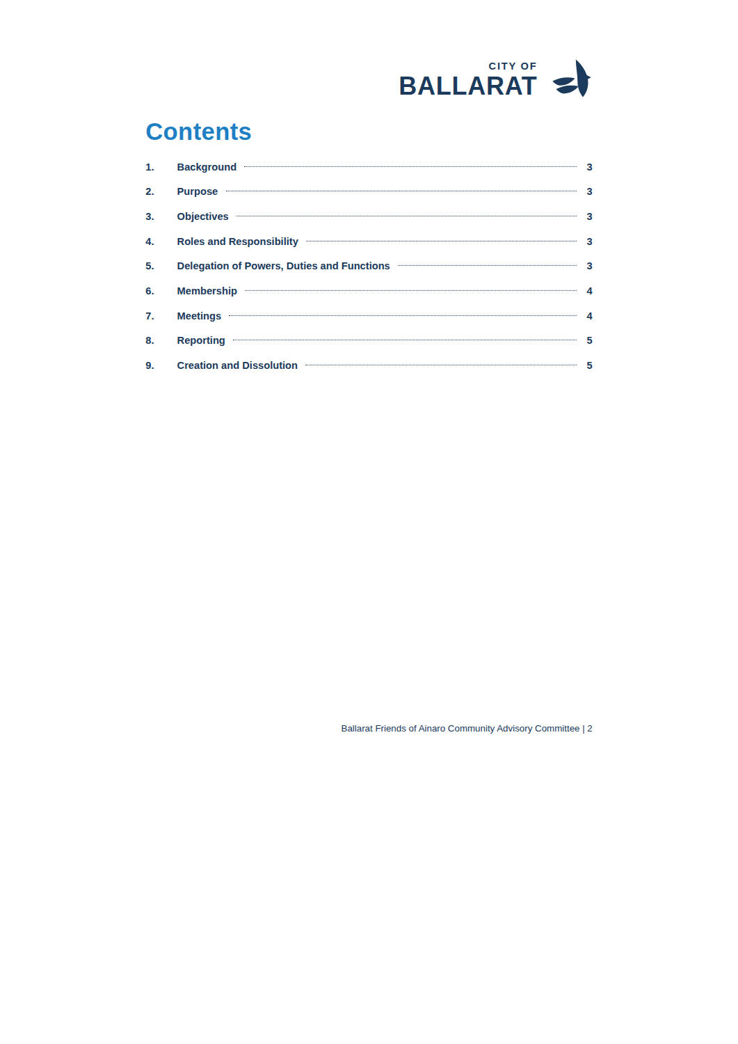CITY OF BALLARAT
Contents
1. Background 3
2. Purpose 3
3. Objectives 3
4. Roles and Responsibility 3
5. Delegation of Powers, Duties and Functions 3
6. Membership 4
7. Meetings 4
8. Reporting 5
9. Creation and Dissolution 5
Ballarat Friends of Ainaro Community Advisory Committee | 2